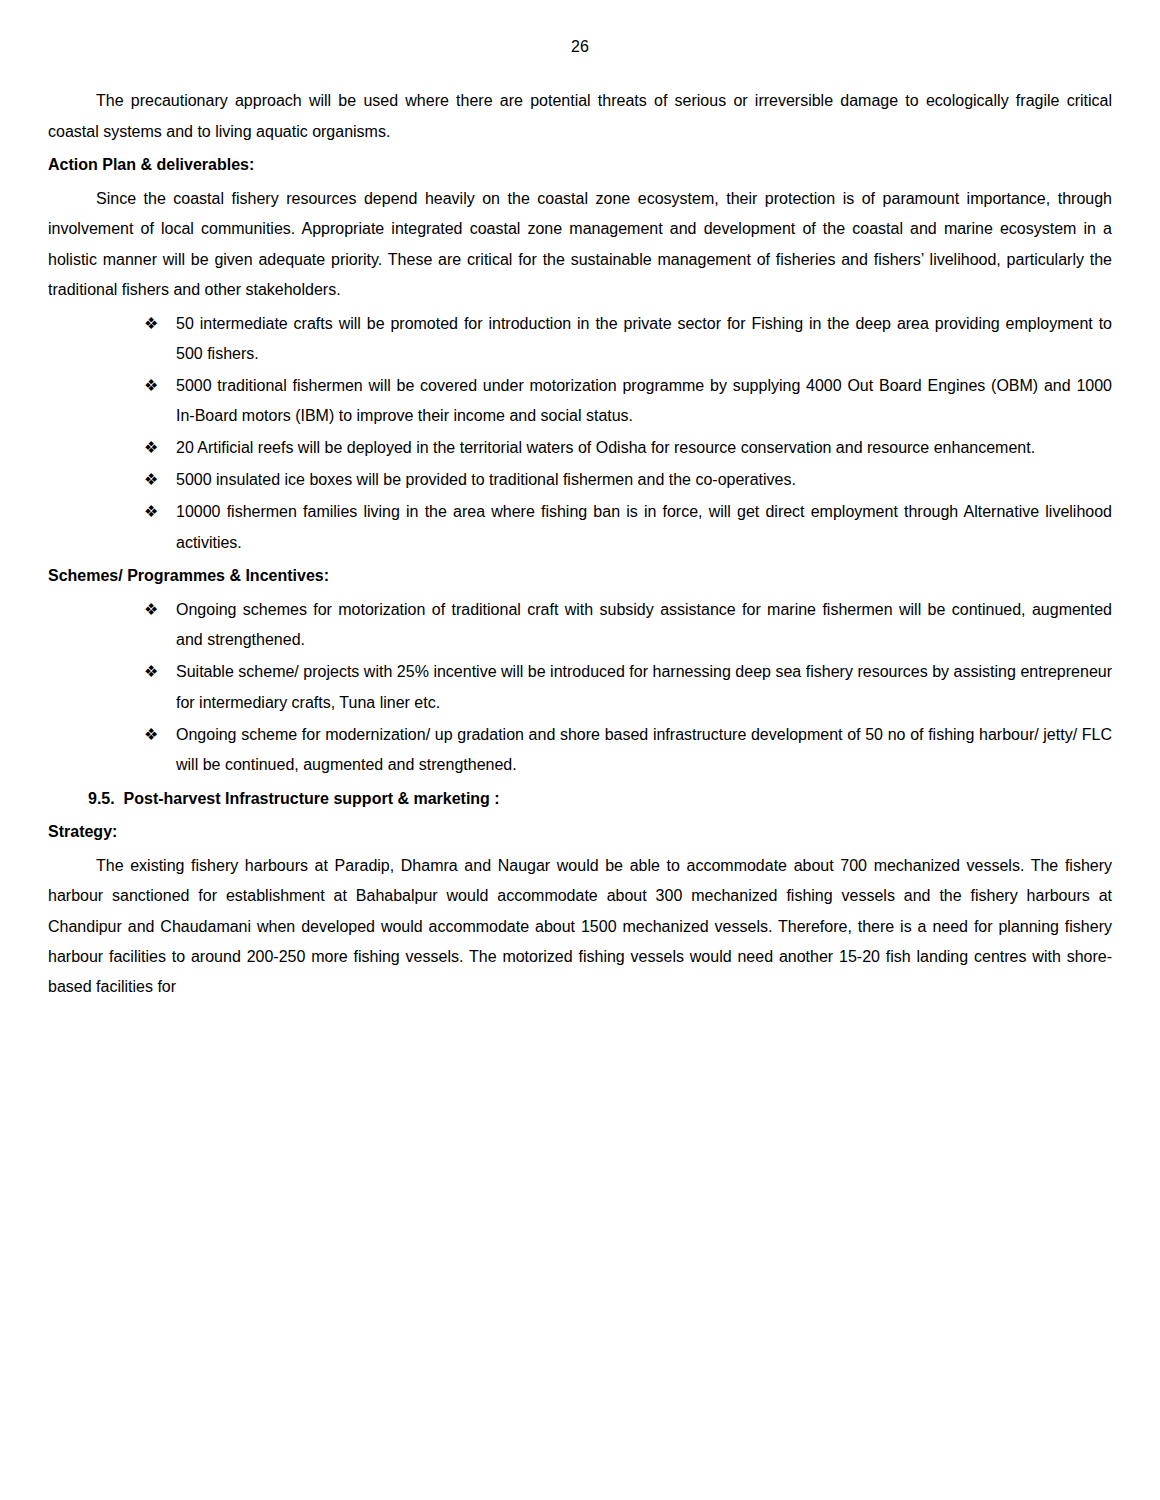26
The precautionary approach will be used where there are potential threats of serious or irreversible damage to ecologically fragile critical coastal systems and to living aquatic organisms.
Action Plan & deliverables:
Since the coastal fishery resources depend heavily on the coastal zone ecosystem, their protection is of paramount importance, through involvement of local communities. Appropriate integrated coastal zone management and development of the coastal and marine ecosystem in a holistic manner will be given adequate priority. These are critical for the sustainable management of fisheries and fishers’ livelihood, particularly the traditional fishers and other stakeholders.
50 intermediate crafts will be promoted for introduction in the private sector for Fishing in the deep area providing employment to 500 fishers.
5000 traditional fishermen will be covered under motorization programme by supplying 4000 Out Board Engines (OBM) and 1000 In-Board motors (IBM) to improve their income and social status.
20 Artificial reefs will be deployed in the territorial waters of Odisha for resource conservation and resource enhancement.
5000 insulated ice boxes will be provided to traditional fishermen and the co-operatives.
10000 fishermen families living in the area where fishing ban is in force, will get direct employment through Alternative livelihood activities.
Schemes/ Programmes & Incentives:
Ongoing schemes for motorization of traditional craft with subsidy assistance for marine fishermen will be continued, augmented and strengthened.
Suitable scheme/ projects with 25% incentive will be introduced for harnessing deep sea fishery resources by assisting entrepreneur for intermediary crafts, Tuna liner etc.
Ongoing scheme for modernization/ up gradation and shore based infrastructure development of 50 no of fishing harbour/ jetty/ FLC will be continued, augmented and strengthened.
9.5. Post-harvest Infrastructure support & marketing :
Strategy:
The existing fishery harbours at Paradip, Dhamra and Naugar would be able to accommodate about 700 mechanized vessels. The fishery harbour sanctioned for establishment at Bahabalpur would accommodate about 300 mechanized fishing vessels and the fishery harbours at Chandipur and Chaudamani when developed would accommodate about 1500 mechanized vessels. Therefore, there is a need for planning fishery harbour facilities to around 200-250 more fishing vessels. The motorized fishing vessels would need another 15-20 fish landing centres with shore-based facilities for